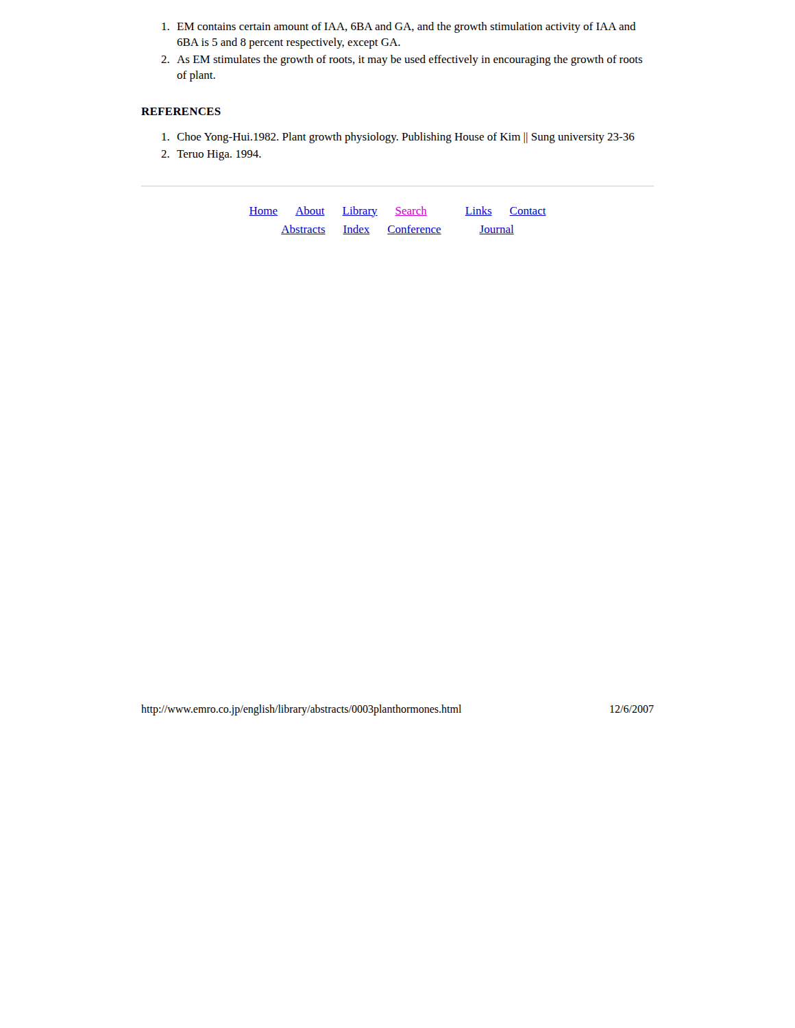EM contains certain amount of IAA, 6BA and GA, and the growth stimulation activity of IAA and 6BA is 5 and 8 percent respectively, except GA.
As EM stimulates the growth of roots, it may be used effectively in encouraging the growth of roots of plant.
REFERENCES
Choe Yong-Hui.1982. Plant growth physiology. Publishing House of Kim || Sung university 23-36
Teruo Higa. 1994.
Home About Library Search Links Contact
Abstracts Index Conference Journal
http://www.emro.co.jp/english/library/abstracts/0003planthormones.html 12/6/2007